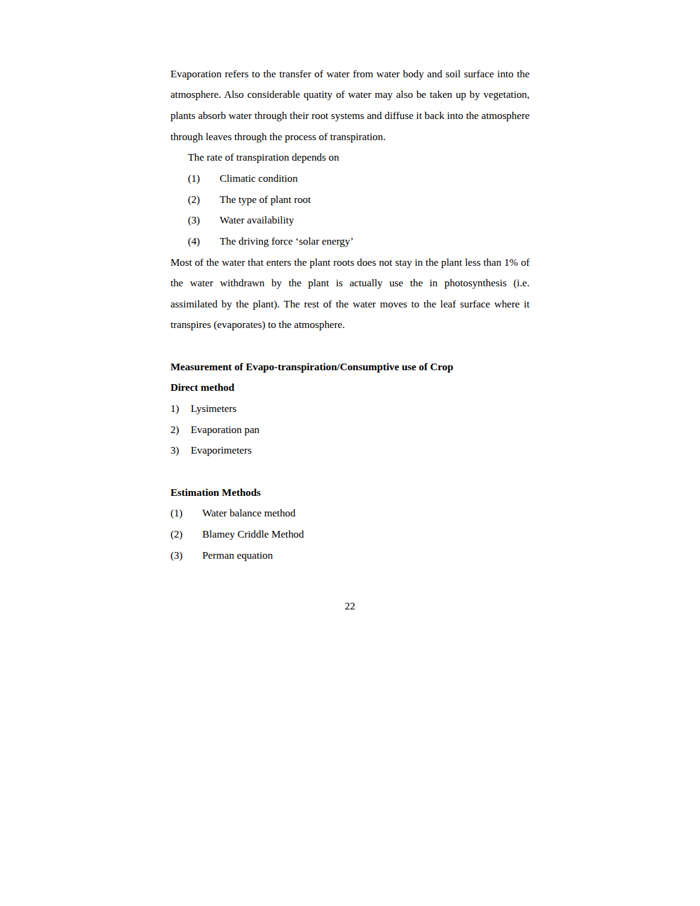Evaporation refers to the transfer of water from water body and soil surface into the atmosphere. Also considerable quatity of water may also be taken up by vegetation, plants absorb water through their root systems and diffuse it back into the atmosphere through leaves through the process of transpiration.
The rate of transpiration depends on
(1) Climatic condition
(2) The type of plant root
(3) Water availability
(4) The driving force ‘solar energy’
Most of the water that enters the plant roots does not stay in the plant less than 1% of the water withdrawn by the plant is actually use the in photosynthesis (i.e. assimilated by the plant). The rest of the water moves to the leaf surface where it transpires (evaporates) to the atmosphere.
Measurement of Evapo-transpiration/Consumptive use of Crop
Direct method
1) Lysimeters
2) Evaporation pan
3) Evaporimeters
Estimation Methods
(1) Water balance method
(2) Blamey Criddle Method
(3) Perman equation
22